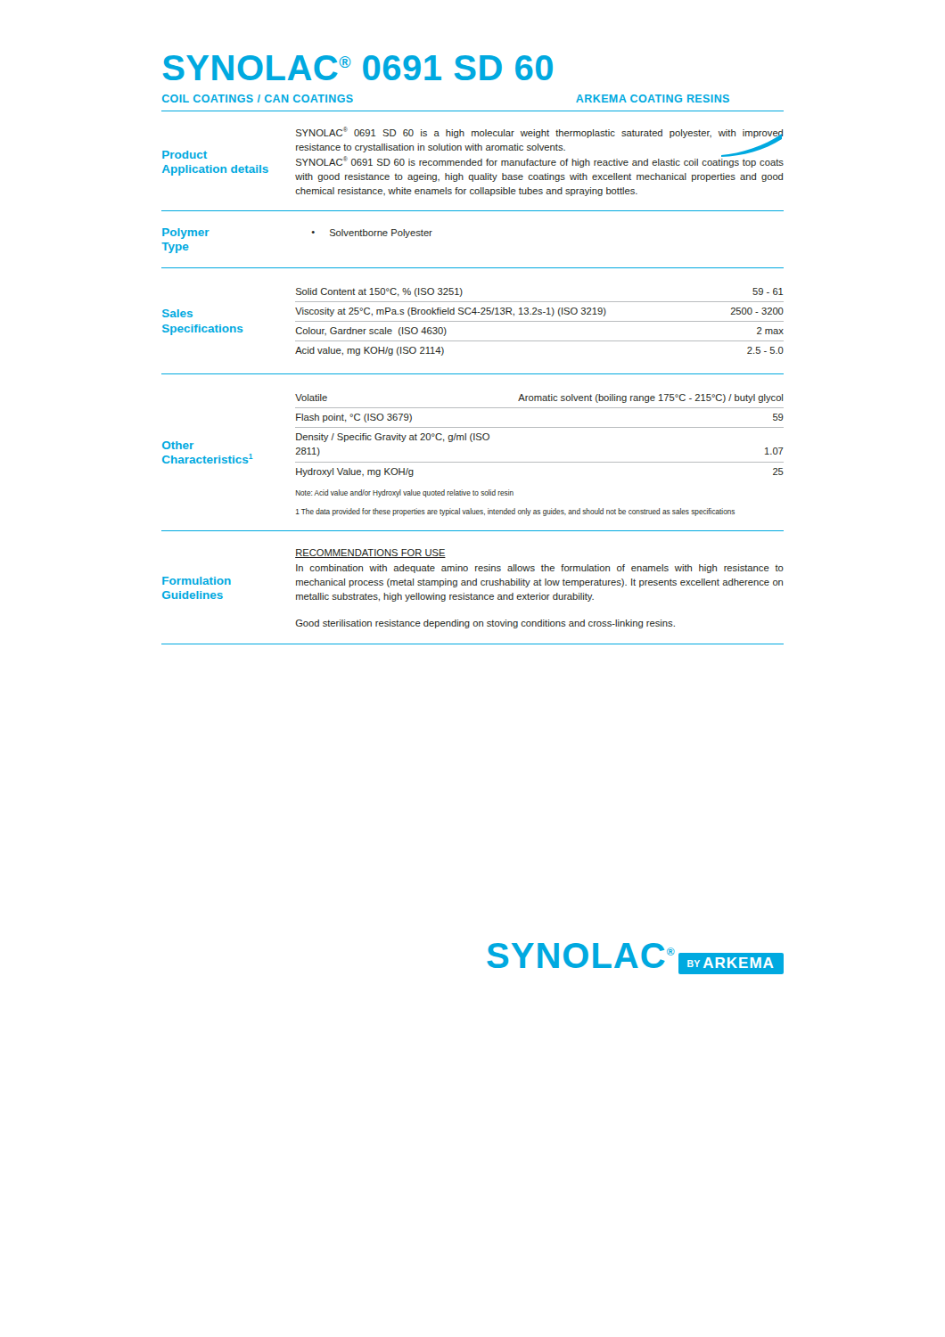SYNOLAC® 0691 SD 60
COIL COATINGS / CAN COATINGS ARKEMA COATING RESINS
Product
Application details
SYNOLAC® 0691 SD 60 is a high molecular weight thermoplastic saturated polyester, with improved resistance to crystallisation in solution with aromatic solvents.
SYNOLAC® 0691 SD 60 is recommended for manufacture of high reactive and elastic coil coatings top coats with good resistance to ageing, high quality base coatings with excellent mechanical properties and good chemical resistance, white enamels for collapsible tubes and spraying bottles.
Polymer
Type
Solventborne Polyester
Sales
Specifications
| Solid Content at 150°C, % (ISO 3251) | 59 - 61 |
| Viscosity at 25°C, mPa.s (Brookfield SC4-25/13R, 13.2s-1) (ISO 3219) | 2500 - 3200 |
| Colour, Gardner scale (ISO 4630) | 2 max |
| Acid value, mg KOH/g (ISO 2114) | 2.5 - 5.0 |
Other
Characteristics1
| Volatile | Aromatic solvent (boiling range 175°C - 215°C) / butyl glycol |
| Flash point, °C (ISO 3679) | 59 |
| Density / Specific Gravity at 20°C, g/ml (ISO 2811) | 1.07 |
| Hydroxyl Value, mg KOH/g | 25 |
Note: Acid value and/or Hydroxyl value quoted relative to solid resin
1 The data provided for these properties are typical values, intended only as guides, and should not be construed as sales specifications
Formulation
Guidelines
RECOMMENDATIONS FOR USE
In combination with adequate amino resins allows the formulation of enamels with high resistance to mechanical process (metal stamping and crushability at low temperatures). It presents excellent adherence on metallic substrates, high yellowing resistance and exterior durability.
Good sterilisation resistance depending on stoving conditions and cross-linking resins.
SYNOLAC®
BYARKEMA